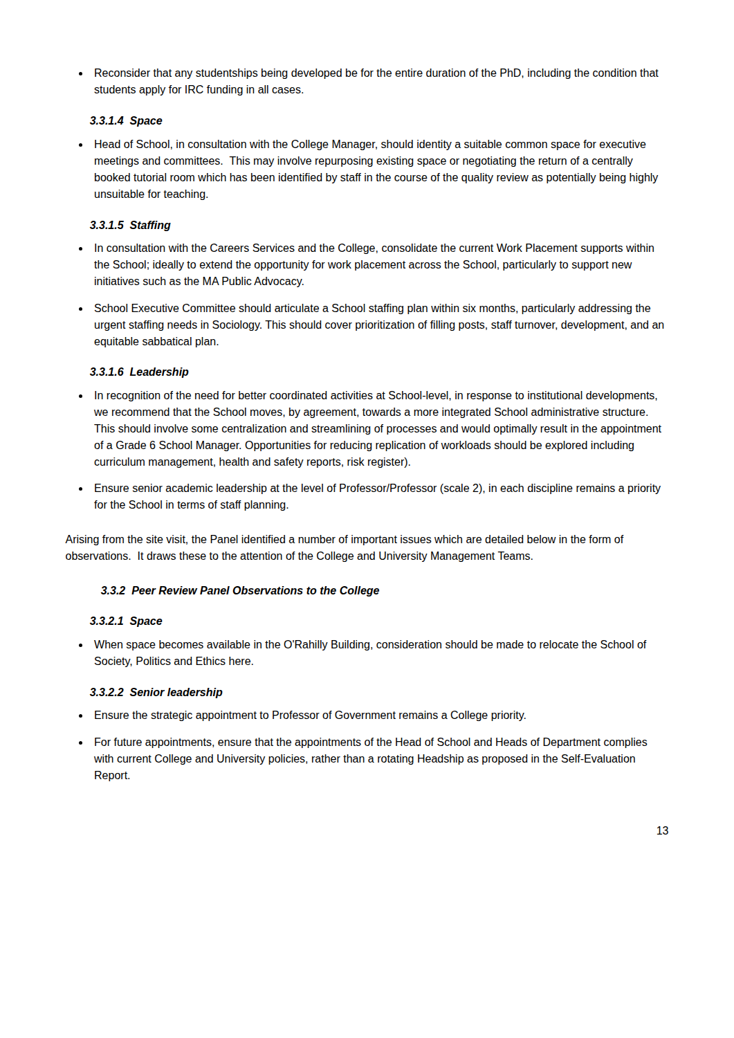Reconsider that any studentships being developed be for the entire duration of the PhD, including the condition that students apply for IRC funding in all cases.
3.3.1.4 Space
Head of School, in consultation with the College Manager, should identity a suitable common space for executive meetings and committees. This may involve repurposing existing space or negotiating the return of a centrally booked tutorial room which has been identified by staff in the course of the quality review as potentially being highly unsuitable for teaching.
3.3.1.5 Staffing
In consultation with the Careers Services and the College, consolidate the current Work Placement supports within the School; ideally to extend the opportunity for work placement across the School, particularly to support new initiatives such as the MA Public Advocacy.
School Executive Committee should articulate a School staffing plan within six months, particularly addressing the urgent staffing needs in Sociology. This should cover prioritization of filling posts, staff turnover, development, and an equitable sabbatical plan.
3.3.1.6 Leadership
In recognition of the need for better coordinated activities at School-level, in response to institutional developments, we recommend that the School moves, by agreement, towards a more integrated School administrative structure. This should involve some centralization and streamlining of processes and would optimally result in the appointment of a Grade 6 School Manager. Opportunities for reducing replication of workloads should be explored including curriculum management, health and safety reports, risk register).
Ensure senior academic leadership at the level of Professor/Professor (scale 2), in each discipline remains a priority for the School in terms of staff planning.
Arising from the site visit, the Panel identified a number of important issues which are detailed below in the form of observations. It draws these to the attention of the College and University Management Teams.
3.3.2 Peer Review Panel Observations to the College
3.3.2.1 Space
When space becomes available in the O'Rahilly Building, consideration should be made to relocate the School of Society, Politics and Ethics here.
3.3.2.2 Senior leadership
Ensure the strategic appointment to Professor of Government remains a College priority.
For future appointments, ensure that the appointments of the Head of School and Heads of Department complies with current College and University policies, rather than a rotating Headship as proposed in the Self-Evaluation Report.
13